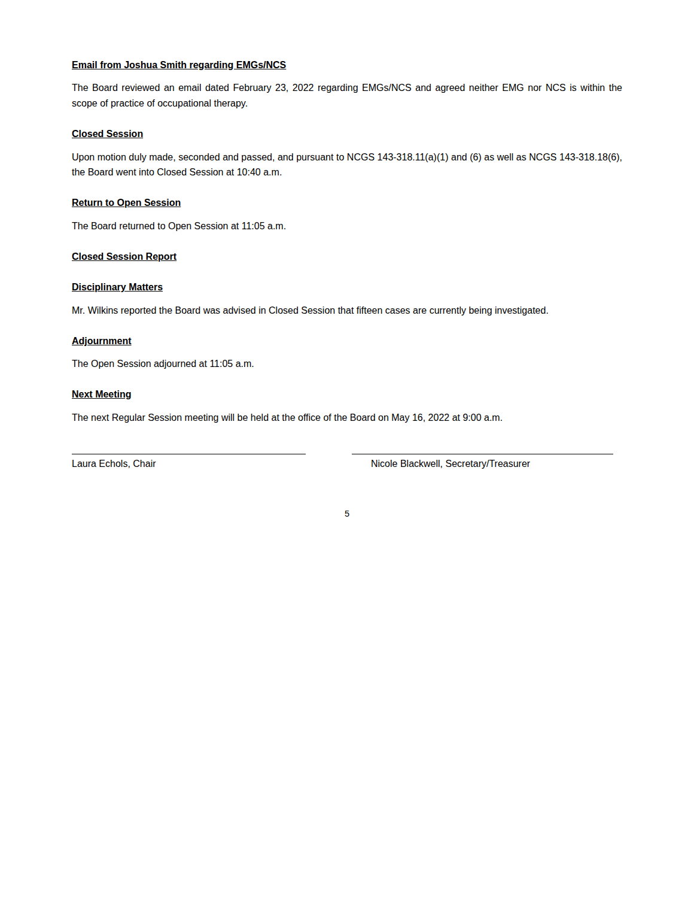Email from Joshua Smith regarding EMGs/NCS
The Board reviewed an email dated February 23, 2022 regarding EMGs/NCS and agreed neither EMG nor NCS is within the scope of practice of occupational therapy.
Closed Session
Upon motion duly made, seconded and passed, and pursuant to NCGS 143-318.11(a)(1) and (6) as well as NCGS 143-318.18(6), the Board went into Closed Session at 10:40 a.m.
Return to Open Session
The Board returned to Open Session at 11:05 a.m.
Closed Session Report
Disciplinary Matters
Mr. Wilkins reported the Board was advised in Closed Session that fifteen cases are currently being investigated.
Adjournment
The Open Session adjourned at 11:05 a.m.
Next Meeting
The next Regular Session meeting will be held at the office of the Board on May 16, 2022 at 9:00 a.m.
| Laura Echols, Chair | Nicole Blackwell, Secretary/Treasurer |
5